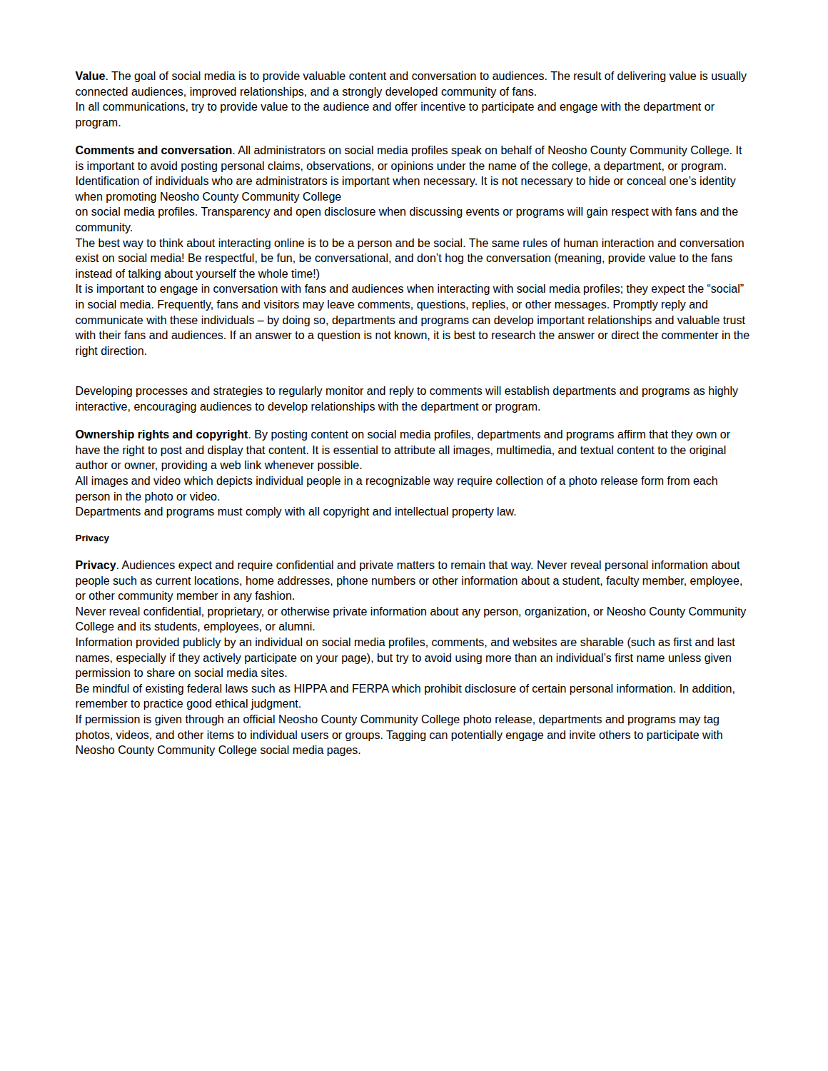Value. The goal of social media is to provide valuable content and conversation to audiences. The result of delivering value is usually connected audiences, improved relationships, and a strongly developed community of fans.
In all communications, try to provide value to the audience and offer incentive to participate and engage with the department or program.
Comments and conversation. All administrators on social media profiles speak on behalf of Neosho County Community College. It is important to avoid posting personal claims, observations, or opinions under the name of the college, a department, or program. Identification of individuals who are administrators is important when necessary. It is not necessary to hide or conceal one’s identity when promoting Neosho County Community College
on social media profiles. Transparency and open disclosure when discussing events or programs will gain respect with fans and the community.
The best way to think about interacting online is to be a person and be social. The same rules of human interaction and conversation exist on social media! Be respectful, be fun, be conversational, and don’t hog the conversation (meaning, provide value to the fans instead of talking about yourself the whole time!)
It is important to engage in conversation with fans and audiences when interacting with social media profiles; they expect the “social” in social media. Frequently, fans and visitors may leave comments, questions, replies, or other messages. Promptly reply and communicate with these individuals – by doing so, departments and programs can develop important relationships and valuable trust with their fans and audiences. If an answer to a question is not known, it is best to research the answer or direct the commenter in the right direction.
Developing processes and strategies to regularly monitor and reply to comments will establish departments and programs as highly interactive, encouraging audiences to develop relationships with the department or program.
Ownership rights and copyright. By posting content on social media profiles, departments and programs affirm that they own or have the right to post and display that content. It is essential to attribute all images, multimedia, and textual content to the original author or owner, providing a web link whenever possible.
All images and video which depicts individual people in a recognizable way require collection of a photo release form from each person in the photo or video.
Departments and programs must comply with all copyright and intellectual property law.
Privacy
Privacy. Audiences expect and require confidential and private matters to remain that way. Never reveal personal information about people such as current locations, home addresses, phone numbers or other information about a student, faculty member, employee, or other community member in any fashion.
Never reveal confidential, proprietary, or otherwise private information about any person, organization, or Neosho County Community College and its students, employees, or alumni.
Information provided publicly by an individual on social media profiles, comments, and websites are sharable (such as first and last names, especially if they actively participate on your page), but try to avoid using more than an individual’s first name unless given permission to share on social media sites.
Be mindful of existing federal laws such as HIPPA and FERPA which prohibit disclosure of certain personal information. In addition, remember to practice good ethical judgment.
If permission is given through an official Neosho County Community College photo release, departments and programs may tag photos, videos, and other items to individual users or groups. Tagging can potentially engage and invite others to participate with Neosho County Community College social media pages.